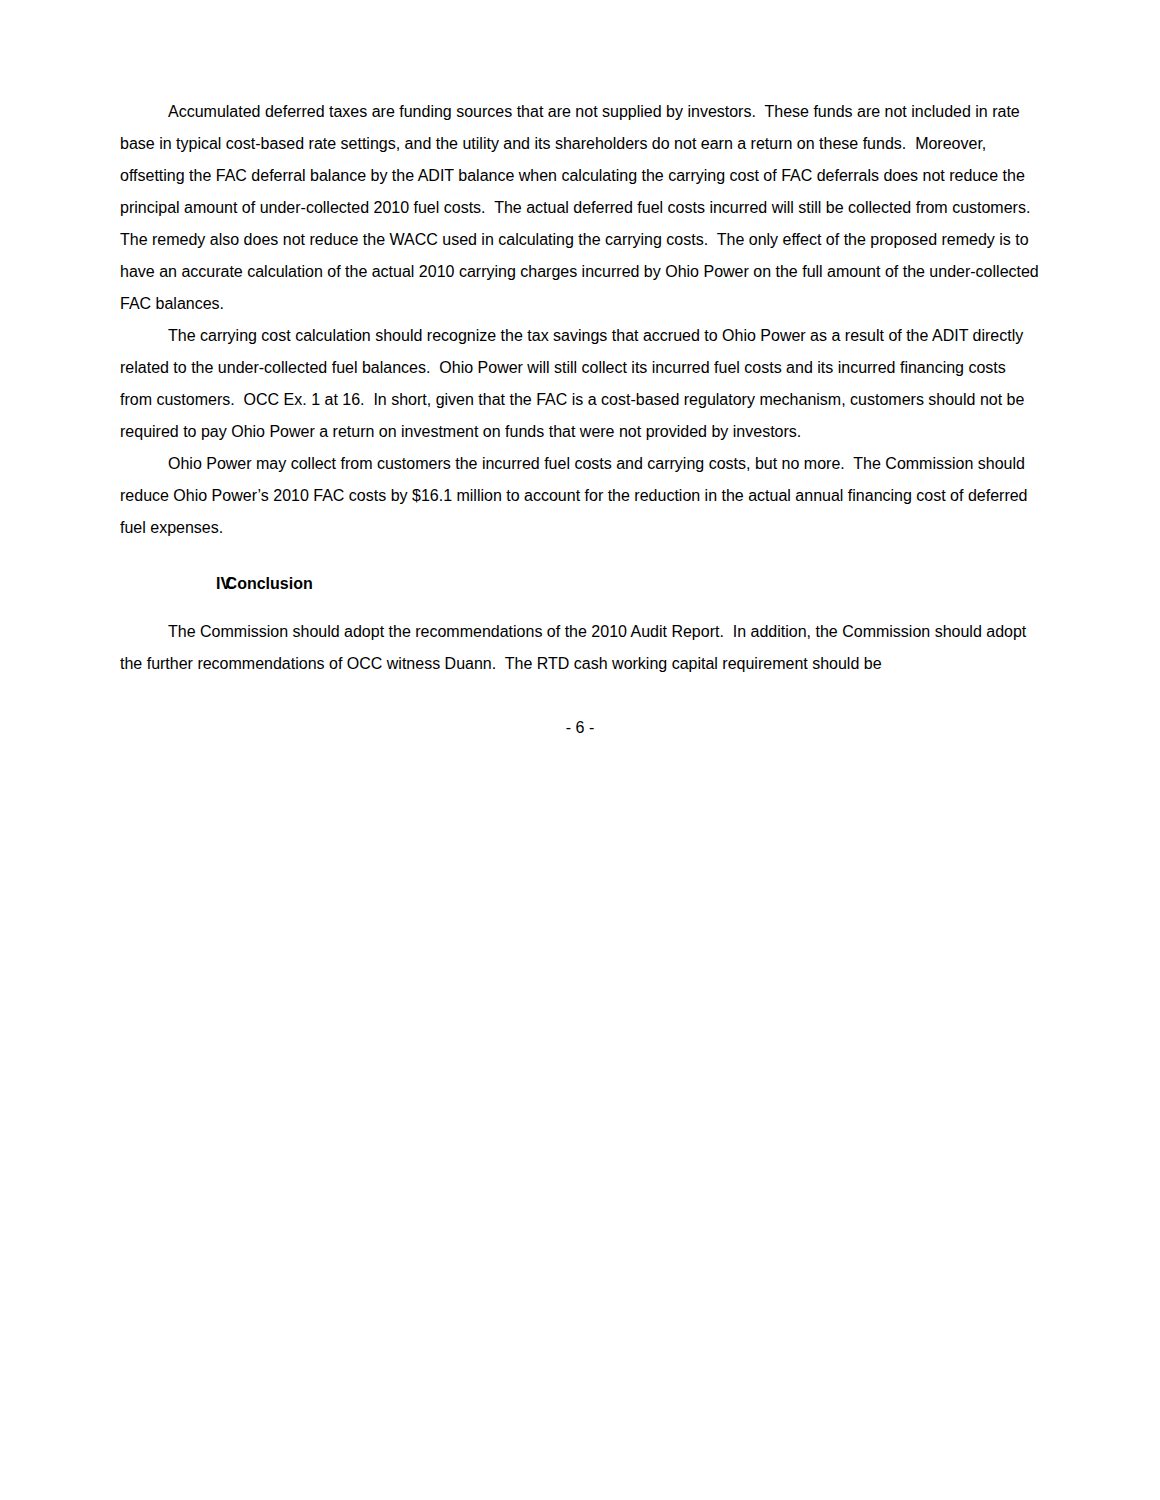Accumulated deferred taxes are funding sources that are not supplied by investors. These funds are not included in rate base in typical cost-based rate settings, and the utility and its shareholders do not earn a return on these funds. Moreover, offsetting the FAC deferral balance by the ADIT balance when calculating the carrying cost of FAC deferrals does not reduce the principal amount of under-collected 2010 fuel costs. The actual deferred fuel costs incurred will still be collected from customers. The remedy also does not reduce the WACC used in calculating the carrying costs. The only effect of the proposed remedy is to have an accurate calculation of the actual 2010 carrying charges incurred by Ohio Power on the full amount of the under-collected FAC balances.
The carrying cost calculation should recognize the tax savings that accrued to Ohio Power as a result of the ADIT directly related to the under-collected fuel balances. Ohio Power will still collect its incurred fuel costs and its incurred financing costs from customers. OCC Ex. 1 at 16. In short, given that the FAC is a cost-based regulatory mechanism, customers should not be required to pay Ohio Power a return on investment on funds that were not provided by investors.
Ohio Power may collect from customers the incurred fuel costs and carrying costs, but no more. The Commission should reduce Ohio Power’s 2010 FAC costs by $16.1 million to account for the reduction in the actual annual financing cost of deferred fuel expenses.
IV. Conclusion
The Commission should adopt the recommendations of the 2010 Audit Report. In addition, the Commission should adopt the further recommendations of OCC witness Duann. The RTD cash working capital requirement should be
- 6 -